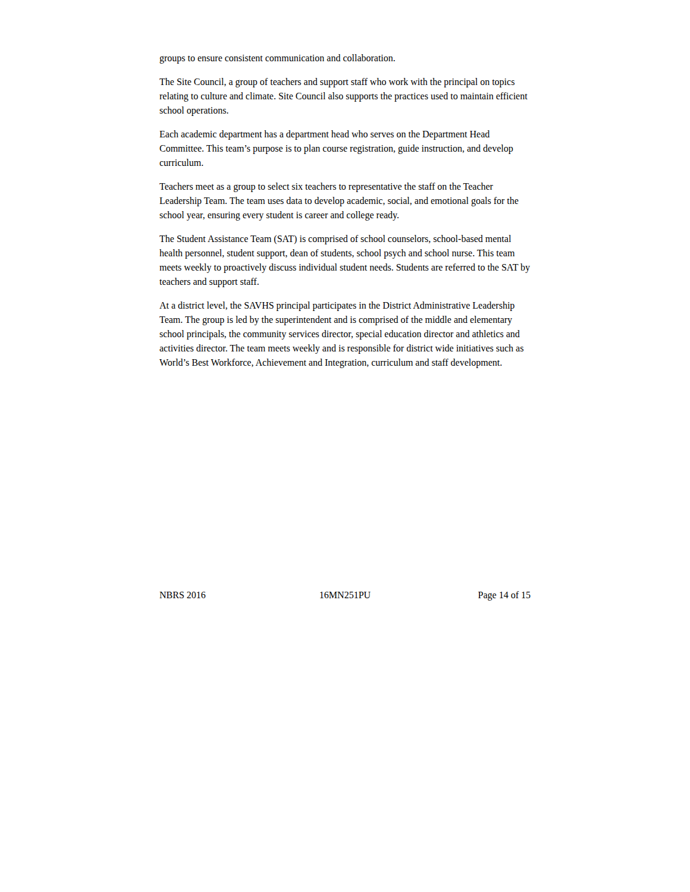groups to ensure consistent communication and collaboration.
The Site Council, a group of teachers and support staff who work with the principal on topics relating to culture and climate. Site Council also supports the practices used to maintain efficient school operations.
Each academic department has a department head who serves on the Department Head Committee. This team’s purpose is to plan course registration, guide instruction, and develop curriculum.
Teachers meet as a group to select six teachers to representative the staff on the Teacher Leadership Team. The team uses data to develop academic, social, and emotional goals for the school year, ensuring every student is career and college ready.
The Student Assistance Team (SAT) is comprised of school counselors, school-based mental health personnel, student support, dean of students, school psych and school nurse. This team meets weekly to proactively discuss individual student needs. Students are referred to the SAT by teachers and support staff.
At a district level, the SAVHS principal participates in the District Administrative Leadership Team. The group is led by the superintendent and is comprised of the middle and elementary school principals, the community services director, special education director and athletics and activities director. The team meets weekly and is responsible for district wide initiatives such as World’s Best Workforce, Achievement and Integration, curriculum and staff development.
| NBRS 2016 | 16MN251PU | Page 14 of 15 |